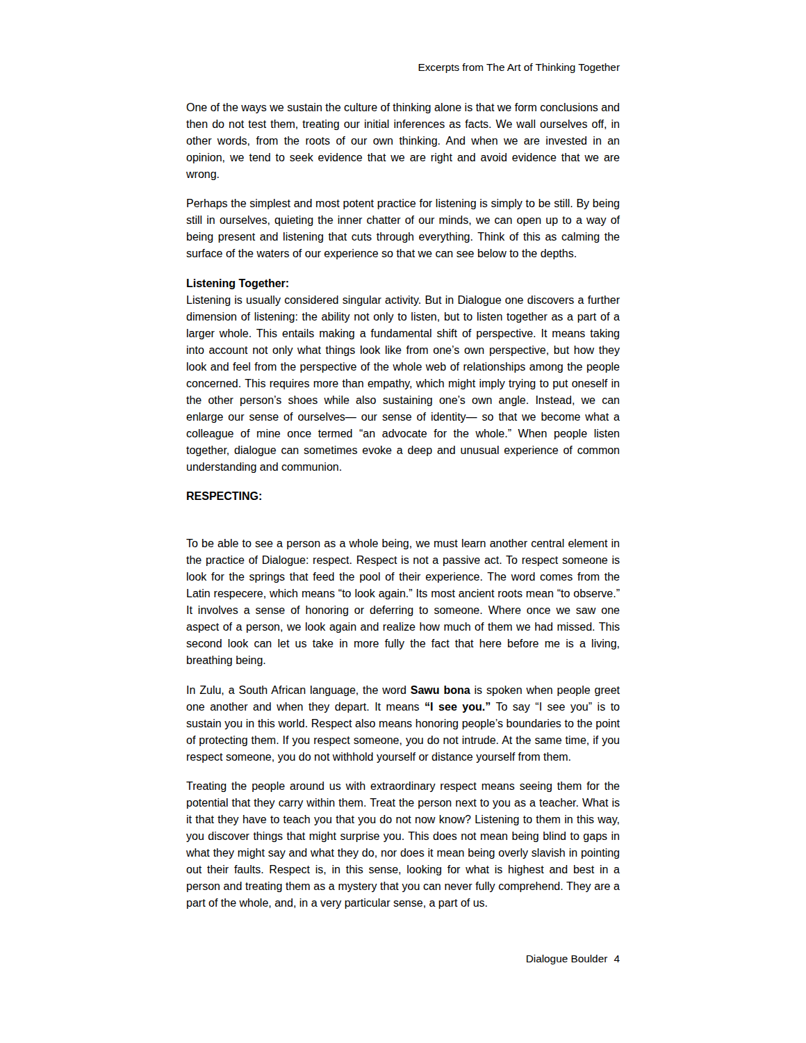Excerpts from The Art of Thinking Together
One of the ways we sustain the culture of thinking alone is that we form conclusions and then do not test them, treating our initial inferences as facts. We wall ourselves off, in other words, from the roots of our own thinking. And when we are invested in an opinion, we tend to seek evidence that we are right and avoid evidence that we are wrong.
Perhaps the simplest and most potent practice for listening is simply to be still. By being still in ourselves, quieting the inner chatter of our minds, we can open up to a way of being present and listening that cuts through everything. Think of this as calming the surface of the waters of our experience so that we can see below to the depths.
Listening Together:
Listening is usually considered singular activity. But in Dialogue one discovers a further dimension of listening: the ability not only to listen, but to listen together as a part of a larger whole. This entails making a fundamental shift of perspective. It means taking into account not only what things look like from one’s own perspective, but how they look and feel from the perspective of the whole web of relationships among the people concerned. This requires more than empathy, which might imply trying to put oneself in the other person’s shoes while also sustaining one’s own angle. Instead, we can enlarge our sense of ourselves— our sense of identity— so that we become what a colleague of mine once termed “an advocate for the whole.” When people listen together, dialogue can sometimes evoke a deep and unusual experience of common understanding and communion.
RESPECTING:
To be able to see a person as a whole being, we must learn another central element in the practice of Dialogue: respect. Respect is not a passive act. To respect someone is look for the springs that feed the pool of their experience. The word comes from the Latin respecere, which means “to look again.” Its most ancient roots mean “to observe.” It involves a sense of honoring or deferring to someone. Where once we saw one aspect of a person, we look again and realize how much of them we had missed. This second look can let us take in more fully the fact that here before me is a living, breathing being.
In Zulu, a South African language, the word Sawu bona is spoken when people greet one another and when they depart. It means “I see you.” To say “I see you” is to sustain you in this world. Respect also means honoring people’s boundaries to the point of protecting them. If you respect someone, you do not intrude. At the same time, if you respect someone, you do not withhold yourself or distance yourself from them.
Treating the people around us with extraordinary respect means seeing them for the potential that they carry within them. Treat the person next to you as a teacher. What is it that they have to teach you that you do not now know? Listening to them in this way, you discover things that might surprise you. This does not mean being blind to gaps in what they might say and what they do, nor does it mean being overly slavish in pointing out their faults. Respect is, in this sense, looking for what is highest and best in a person and treating them as a mystery that you can never fully comprehend. They are a part of the whole, and, in a very particular sense, a part of us.
Dialogue Boulder4